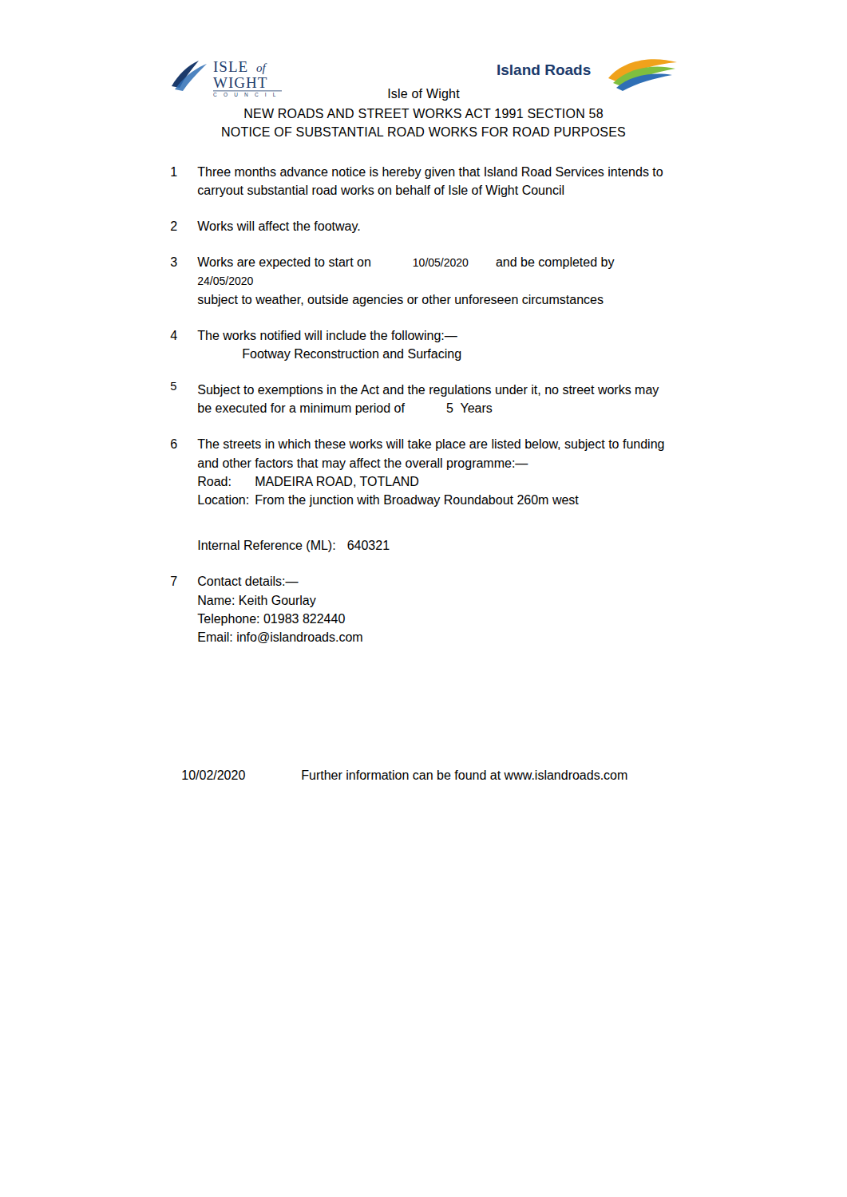ISLE of WIGHT C O U N C I L Island Roads
Isle of Wight NEW ROADS AND STREET WORKS ACT 1991 SECTION 58 NOTICE OF SUBSTANTIAL ROAD WORKS FOR ROAD PURPOSES
1 Three months advance notice is hereby given that Island Road Services intends to carryout substantial road works on behalf of Isle of Wight Council
2 Works will affect the footway.
3 Works are expected to start on 10/05/2020 and be completed by 24/05/2020
subject to weather, outside agencies or other unforeseen circumstances
4 The works notified will include the following:— Footway Reconstruction and Surfacing
5 Subject to exemptions in the Act and the regulations under it, no street works may
be executed for a minimum period of 5 Years
6 The streets in which these works will take place are listed below, subject to funding and other factors that may affect the overall programme:— Road: MADEIRA ROAD, TOTLAND Location: From the junction with Broadway Roundabout 260m west Internal Reference (ML): 640321
7 Contact details:— Name: Keith Gourlay Telephone: 01983 822440 Email: info@islandroads.com
10/02/2020 Further information can be found at www.islandroads.com